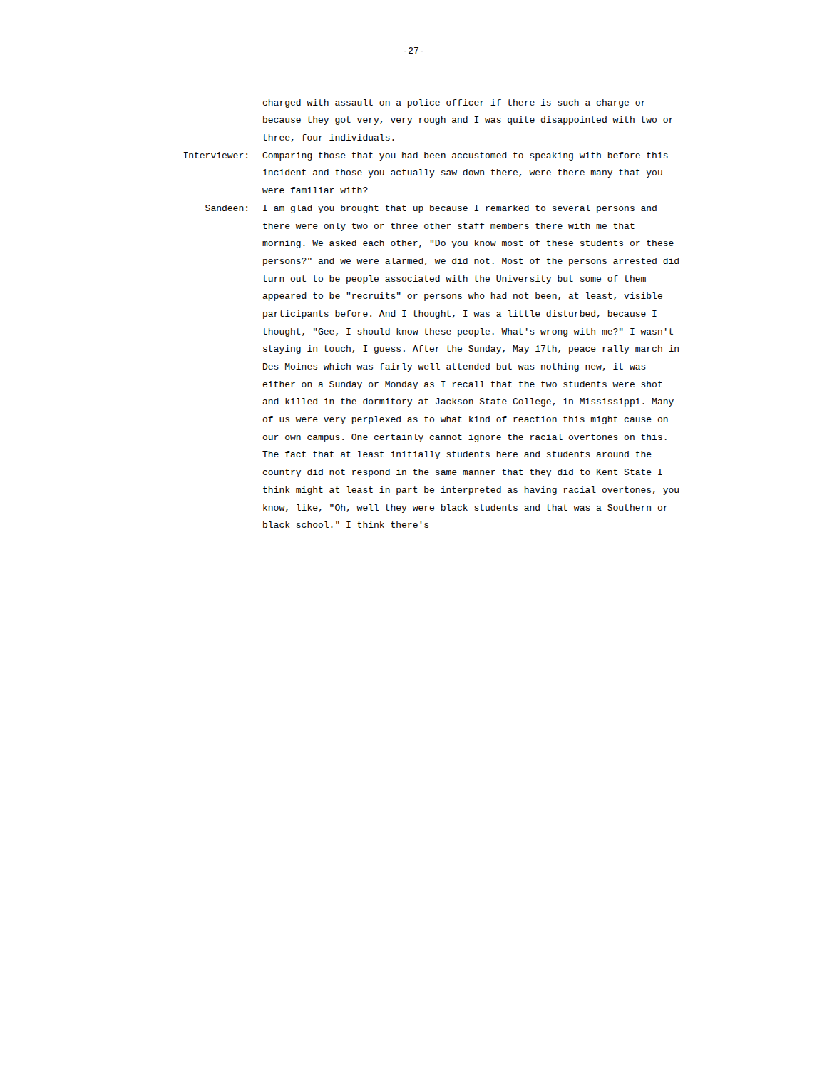-27-
Sandeen:
charged with assault on a police officer if there is such a charge or because they got very, very rough and I was quite disappointed with two or three, four individuals.
Interviewer:
Comparing those that you had been accustomed to speaking with before this incident and those you actually saw down there, were there many that you were familiar with?
Sandeen:
I am glad you brought that up because I remarked to several persons and there were only two or three other staff members there with me that morning. We asked each other, "Do you know most of these students or these persons?" and we were alarmed, we did not. Most of the persons arrested did turn out to be people associated with the University but some of them appeared to be "recruits" or per­sons who had not been, at least, visible participants before. And I thought, I was a little disturbed, because I thought, "Gee, I should know these people. What's wrong with me?" I wasn't staying in touch, I guess. After the Sunday, May 17th, peace rally march in Des Moines which was fairly well attended but was nothing new, it was either on a Sunday or Monday as I recall that the two students were shot and killed in the dormitory at Jackson State College, in Mississippi. Many of us were very perplexed as to what kind of reaction this might cause on our own campus. One certainly cannot ignore the racial overtones on this. The fact that at least initially students here and students around the country did not respond in the same manner that they did to Kent State I think might at least in part be interpreted as having racial overtones, you know, like, "Oh, well they were black stu­dents and that was a Southern or black school." I think there's